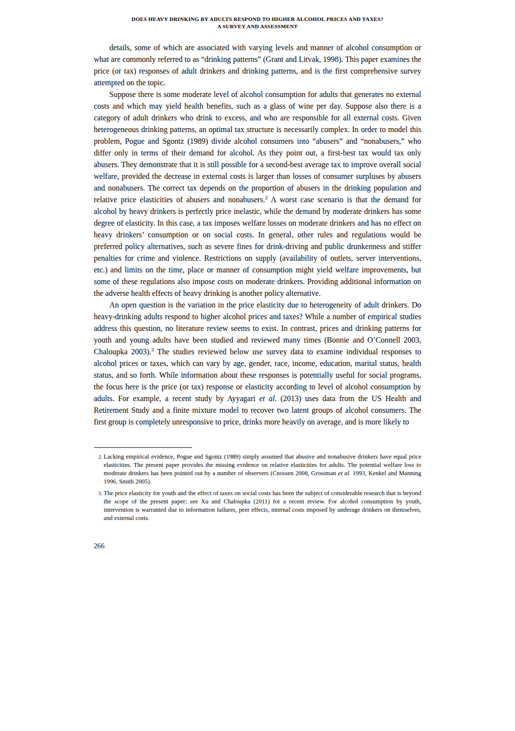Does Heavy Drinking by Adults Respond to Higher Alcohol Prices and Taxes?
A Survey and Assessment
details, some of which are associated with varying levels and manner of alcohol consumption or what are commonly referred to as “drinking patterns” (Grant and Litvak, 1998). This paper examines the price (or tax) responses of adult drinkers and drinking patterns, and is the first comprehensive survey attempted on the topic.
Suppose there is some moderate level of alcohol consumption for adults that generates no external costs and which may yield health benefits, such as a glass of wine per day. Suppose also there is a category of adult drinkers who drink to excess, and who are responsible for all external costs. Given heterogeneous drinking patterns, an optimal tax structure is necessarily complex. In order to model this problem, Pogue and Sgontz (1989) divide alcohol consumers into “abusers” and “nonabusers,” who differ only in terms of their demand for alcohol. As they point out, a first-best tax would tax only abusers. They demonstrate that it is still possible for a second-best average tax to improve overall social welfare, provided the decrease in external costs is larger than losses of consumer surpluses by abusers and nonabusers. The correct tax depends on the proportion of abusers in the drinking population and relative price elasticities of abusers and nonabusers.2 A worst case scenario is that the demand for alcohol by heavy drinkers is perfectly price inelastic, while the demand by moderate drinkers has some degree of elasticity. In this case, a tax imposes welfare losses on moderate drinkers and has no effect on heavy drinkers’ consumption or on social costs. In general, other rules and regulations would be preferred policy alternatives, such as severe fines for drink-driving and public drunkenness and stiffer penalties for crime and violence. Restrictions on supply (availability of outlets, server interventions, etc.) and limits on the time, place or manner of consumption might yield welfare improvements, but some of these regulations also impose costs on moderate drinkers. Providing additional information on the adverse health effects of heavy drinking is another policy alternative.
An open question is the variation in the price elasticity due to heterogeneity of adult drinkers. Do heavy-drinking adults respond to higher alcohol prices and taxes? While a number of empirical studies address this question, no literature review seems to exist. In contrast, prices and drinking patterns for youth and young adults have been studied and reviewed many times (Bonnie and O’Connell 2003, Chaloupka 2003).3 The studies reviewed below use survey data to examine individual responses to alcohol prices or taxes, which can vary by age, gender, race, income, education, marital status, health status, and so forth. While information about these responses is potentially useful for social programs, the focus here is the price (or tax) response or elasticity according to level of alcohol consumption by adults. For example, a recent study by Ayyagari et al. (2013) uses data from the US Health and Retirement Study and a finite mixture model to recover two latent groups of alcohol consumers. The first group is completely unresponsive to price, drinks more heavily on average, and is more likely to
Lacking empirical evidence, Pogue and Sgontz (1989) simply assumed that abusive and nonabusive drinkers have equal price elasticities. The present paper provides the missing evidence on relative elasticities for adults. The potential welfare loss to moderate drinkers has been pointed out by a number of observers (Cnossen 2008, Grossman et al. 1993, Kenkel and Manning 1996, Smith 2005).
The price elasticity for youth and the effect of taxes on social costs has been the subject of considerable research that is beyond the scope of the present paper; see Xu and Chaloupka (2011) for a recent review. For alcohol consumption by youth, intervention is warranted due to information failures, peer effects, internal costs imposed by underage drinkers on themselves, and external costs.
266